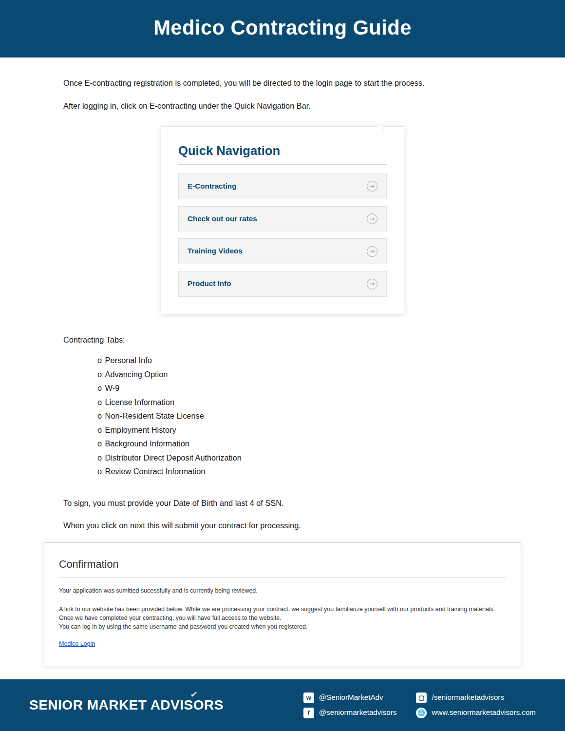Medico Contracting Guide
Once E-contracting registration is completed, you will be directed to the login page to start the process.
After logging in, click on E-contracting under the Quick Navigation Bar.
Quick Navigation
E-Contracting➞
Check out our rates➞
Training Videos➞
Product Info➞
Contracting Tabs:
Personal Info
Advancing Option
W-9
License Information
Non-Resident State License
Employment History
Background Information
Distributor Direct Deposit Authorization
Review Contract Information
To sign, you must provide your Date of Birth and last 4 of SSN.
When you click on next this will submit your contract for processing.
Confirmation
Your application was sumitted sucessfully and is currently being reviewed.
A link to our website has been provided below. While we are processing your contract, we suggest you familiarize yourself with our products and training materials. Once we have completed your contracting, you will have full access to the website.
You can log in by using the same username and password you created when you registered.
Medico Login
SENIOR MARKET ADVISORS ✓
w@SeniorMarketAdv
▢/seniormarketadvisors
f@seniormarketadvisors
🌐www.seniormarketadvisors.com